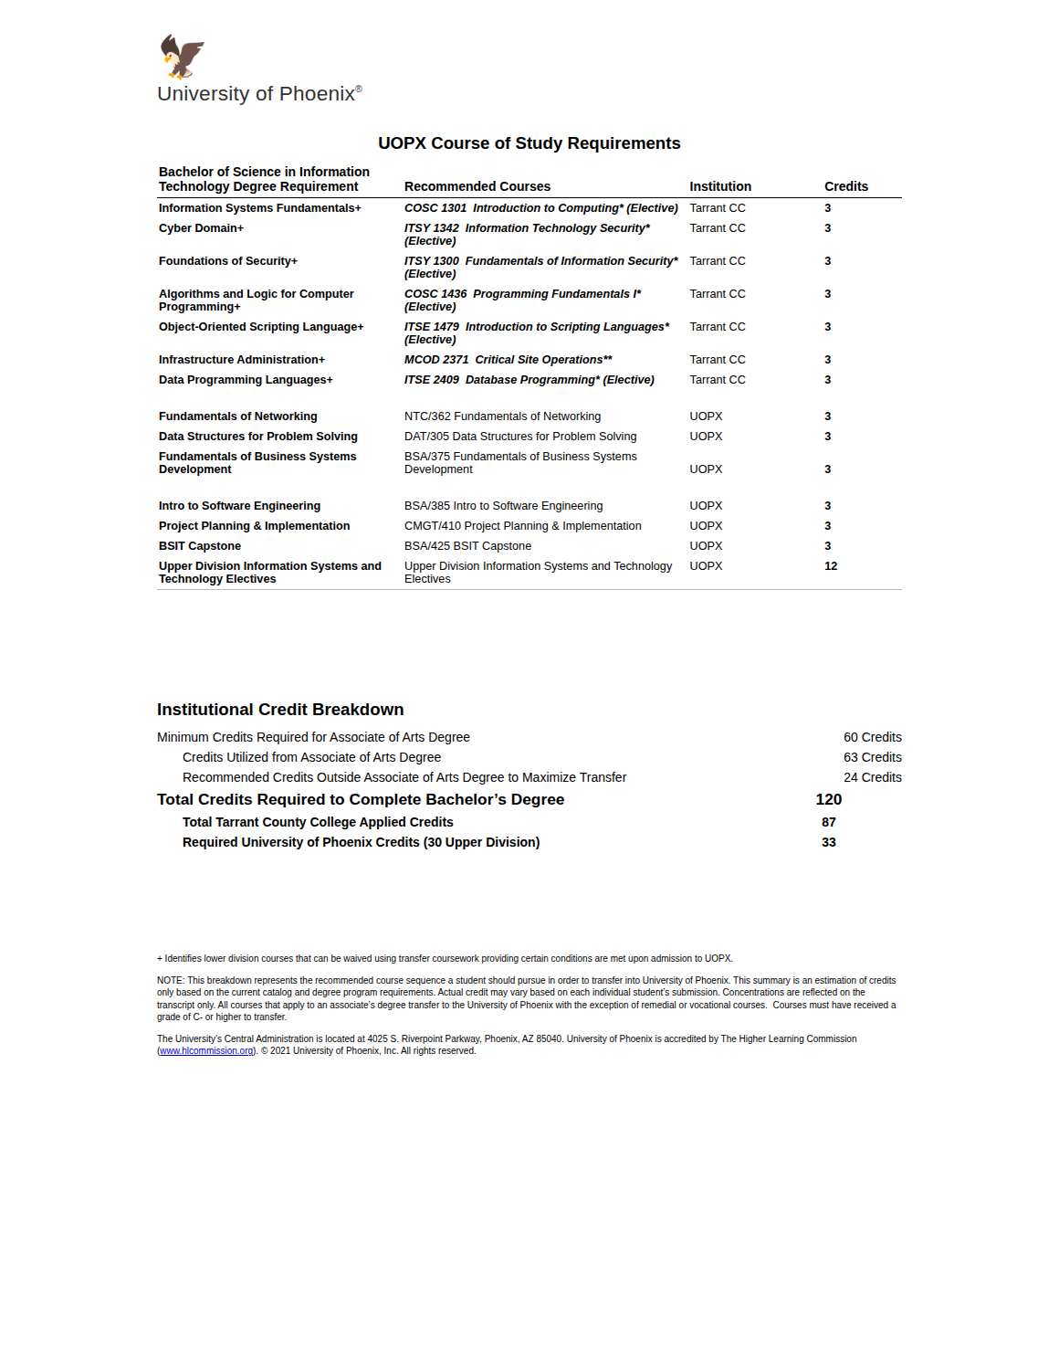🦅
University of Phoenix®
UOPX Course of Study Requirements
| Bachelor of Science in Information Technology Degree Requirement | Recommended Courses | Institution | Credits |
| --- | --- | --- | --- |
| Information Systems Fundamentals+ | COSC 1301 Introduction to Computing* (Elective) | Tarrant CC | 3 |
| Cyber Domain+ | ITSY 1342 Information Technology Security* (Elective) | Tarrant CC | 3 |
| Foundations of Security+ | ITSY 1300 Fundamentals of Information Security* (Elective) | Tarrant CC | 3 |
| Algorithms and Logic for Computer Programming+ | COSC 1436 Programming Fundamentals I* (Elective) | Tarrant CC | 3 |
| Object-Oriented Scripting Language+ | ITSE 1479 Introduction to Scripting Languages* (Elective) | Tarrant CC | 3 |
| Infrastructure Administration+ | MCOD 2371 Critical Site Operations** | Tarrant CC | 3 |
| Data Programming Languages+ | ITSE 2409 Database Programming* (Elective) | Tarrant CC | 3 |
| Fundamentals of Networking | NTC/362 Fundamentals of Networking | UOPX | 3 |
| Data Structures for Problem Solving | DAT/305 Data Structures for Problem Solving | UOPX | 3 |
| Fundamentals of Business Systems Development | BSA/375 Fundamentals of Business Systems Development | UOPX | 3 |
| Intro to Software Engineering | BSA/385 Intro to Software Engineering | UOPX | 3 |
| Project Planning & Implementation | CMGT/410 Project Planning & Implementation | UOPX | 3 |
| BSIT Capstone | BSA/425 BSIT Capstone | UOPX | 3 |
| Upper Division Information Systems and Technology Electives | Upper Division Information Systems and Technology Electives | UOPX | 12 |
Institutional Credit Breakdown
| Minimum Credits Required for Associate of Arts Degree | 60 Credits |
| Credits Utilized from Associate of Arts Degree | 63 Credits |
| Recommended Credits Outside Associate of Arts Degree to Maximize Transfer | 24 Credits |
| Total Credits Required to Complete Bachelor’s Degree | 120 |
| Total Tarrant County College Applied Credits | 87 |
| Required University of Phoenix Credits (30 Upper Division) | 33 |
+ Identifies lower division courses that can be waived using transfer coursework providing certain conditions are met upon admission to UOPX.
NOTE: This breakdown represents the recommended course sequence a student should pursue in order to transfer into University of Phoenix. This summary is an estimation of credits only based on the current catalog and degree program requirements. Actual credit may vary based on each individual student’s submission. Concentrations are reflected on the transcript only. All courses that apply to an associate’s degree transfer to the University of Phoenix with the exception of remedial or vocational courses. Courses must have received a grade of C- or higher to transfer.
The University’s Central Administration is located at 4025 S. Riverpoint Parkway, Phoenix, AZ 85040. University of Phoenix is accredited by The Higher Learning Commission (www.hlcommission.org). © 2021 University of Phoenix, Inc. All rights reserved.